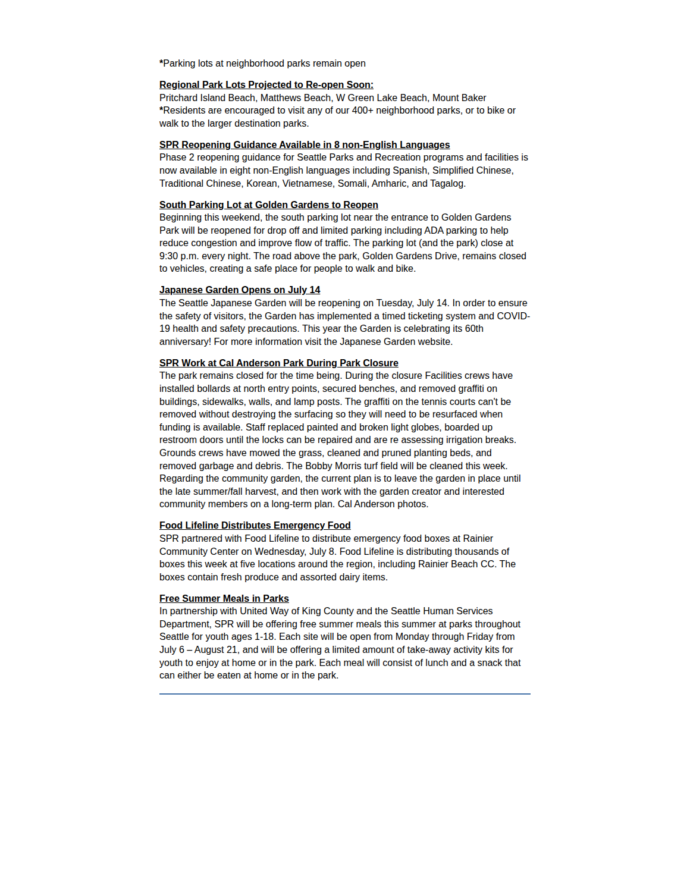*Parking lots at neighborhood parks remain open
Regional Park Lots Projected to Re-open Soon:
Pritchard Island Beach, Matthews Beach, W Green Lake Beach, Mount Baker
*Residents are encouraged to visit any of our 400+ neighborhood parks, or to bike or walk to the larger destination parks.
SPR Reopening Guidance Available in 8 non-English Languages
Phase 2 reopening guidance for Seattle Parks and Recreation programs and facilities is now available in eight non-English languages including Spanish, Simplified Chinese, Traditional Chinese, Korean, Vietnamese, Somali, Amharic, and Tagalog.
South Parking Lot at Golden Gardens to Reopen
Beginning this weekend, the south parking lot near the entrance to Golden Gardens Park will be reopened for drop off and limited parking including ADA parking to help reduce congestion and improve flow of traffic. The parking lot (and the park) close at 9:30 p.m. every night. The road above the park, Golden Gardens Drive, remains closed to vehicles, creating a safe place for people to walk and bike.
Japanese Garden Opens on July 14
The Seattle Japanese Garden will be reopening on Tuesday, July 14. In order to ensure the safety of visitors, the Garden has implemented a timed ticketing system and COVID-19 health and safety precautions. This year the Garden is celebrating its 60th anniversary! For more information visit the Japanese Garden website.
SPR Work at Cal Anderson Park During Park Closure
The park remains closed for the time being. During the closure Facilities crews have installed bollards at north entry points, secured benches, and removed graffiti on buildings, sidewalks, walls, and lamp posts. The graffiti on the tennis courts can't be removed without destroying the surfacing so they will need to be resurfaced when funding is available. Staff replaced painted and broken light globes, boarded up restroom doors until the locks can be repaired and are re assessing irrigation breaks. Grounds crews have mowed the grass, cleaned and pruned planting beds, and removed garbage and debris. The Bobby Morris turf field will be cleaned this week. Regarding the community garden, the current plan is to leave the garden in place until the late summer/fall harvest, and then work with the garden creator and interested community members on a long-term plan. Cal Anderson photos.
Food Lifeline Distributes Emergency Food
SPR partnered with Food Lifeline to distribute emergency food boxes at Rainier Community Center on Wednesday, July 8. Food Lifeline is distributing thousands of boxes this week at five locations around the region, including Rainier Beach CC. The boxes contain fresh produce and assorted dairy items.
Free Summer Meals in Parks
In partnership with United Way of King County and the Seattle Human Services Department, SPR will be offering free summer meals this summer at parks throughout Seattle for youth ages 1-18. Each site will be open from Monday through Friday from July 6 – August 21, and will be offering a limited amount of take-away activity kits for youth to enjoy at home or in the park. Each meal will consist of lunch and a snack that can either be eaten at home or in the park.